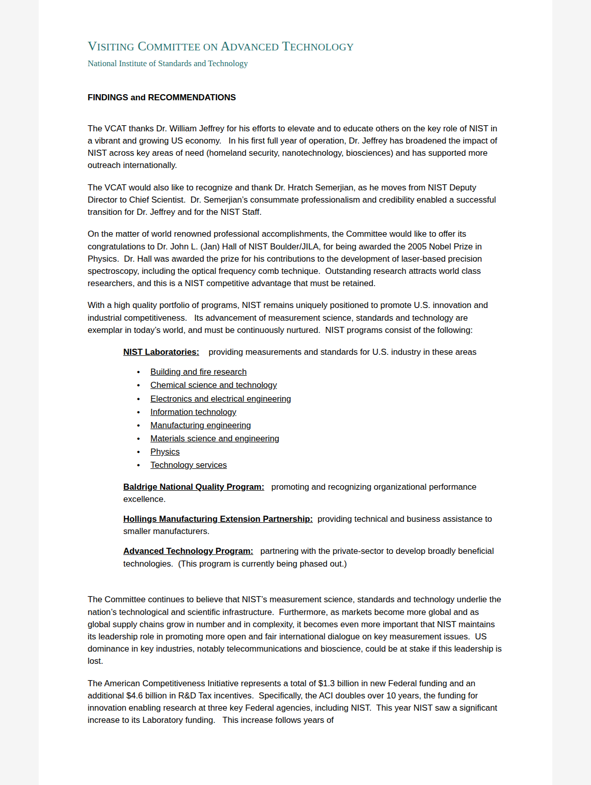VISITING COMMITTEE ON ADVANCED TECHNOLOGY
National Institute of Standards and Technology
FINDINGS and RECOMMENDATIONS
The VCAT thanks Dr. William Jeffrey for his efforts to elevate and to educate others on the key role of NIST in a vibrant and growing US economy. In his first full year of operation, Dr. Jeffrey has broadened the impact of NIST across key areas of need (homeland security, nanotechnology, biosciences) and has supported more outreach internationally.
The VCAT would also like to recognize and thank Dr. Hratch Semerjian, as he moves from NIST Deputy Director to Chief Scientist. Dr. Semerjian’s consummate professionalism and credibility enabled a successful transition for Dr. Jeffrey and for the NIST Staff.
On the matter of world renowned professional accomplishments, the Committee would like to offer its congratulations to Dr. John L. (Jan) Hall of NIST Boulder/JILA, for being awarded the 2005 Nobel Prize in Physics. Dr. Hall was awarded the prize for his contributions to the development of laser-based precision spectroscopy, including the optical frequency comb technique. Outstanding research attracts world class researchers, and this is a NIST competitive advantage that must be retained.
With a high quality portfolio of programs, NIST remains uniquely positioned to promote U.S. innovation and industrial competitiveness. Its advancement of measurement science, standards and technology are exemplar in today’s world, and must be continuously nurtured. NIST programs consist of the following:
NIST Laboratories: providing measurements and standards for U.S. industry in these areas
Building and fire research
Chemical science and technology
Electronics and electrical engineering
Information technology
Manufacturing engineering
Materials science and engineering
Physics
Technology services
Baldrige National Quality Program: promoting and recognizing organizational performance excellence.
Hollings Manufacturing Extension Partnership: providing technical and business assistance to smaller manufacturers.
Advanced Technology Program: partnering with the private-sector to develop broadly beneficial technologies. (This program is currently being phased out.)
The Committee continues to believe that NIST’s measurement science, standards and technology underlie the nation’s technological and scientific infrastructure. Furthermore, as markets become more global and as global supply chains grow in number and in complexity, it becomes even more important that NIST maintains its leadership role in promoting more open and fair international dialogue on key measurement issues. US dominance in key industries, notably telecommunications and bioscience, could be at stake if this leadership is lost.
The American Competitiveness Initiative represents a total of $1.3 billion in new Federal funding and an additional $4.6 billion in R&D Tax incentives. Specifically, the ACI doubles over 10 years, the funding for innovation enabling research at three key Federal agencies, including NIST. This year NIST saw a significant increase to its Laboratory funding. This increase follows years of